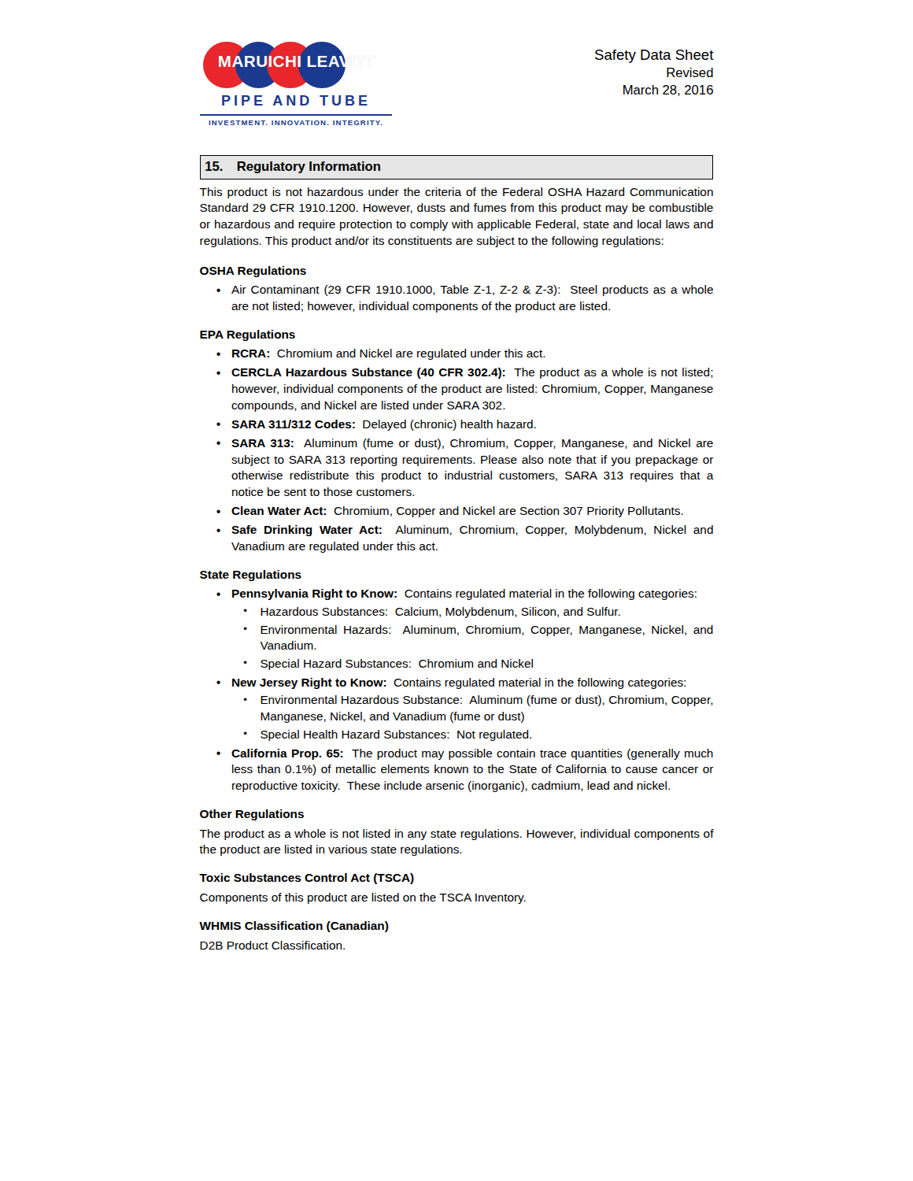MARUICHI LEAVITT
PIPE AND TUBE
INVESTMENT. INNOVATION. INTEGRITY.
Safety Data Sheet
Revised
March 28, 2016
15. Regulatory Information
This product is not hazardous under the criteria of the Federal OSHA Hazard Communication Standard 29 CFR 1910.1200. However, dusts and fumes from this product may be combustible or hazardous and require protection to comply with applicable Federal, state and local laws and regulations. This product and/or its constituents are subject to the following regulations:
OSHA Regulations
Air Contaminant (29 CFR 1910.1000, Table Z-1, Z-2 & Z-3): Steel products as a whole are not listed; however, individual components of the product are listed.
EPA Regulations
RCRA: Chromium and Nickel are regulated under this act.
CERCLA Hazardous Substance (40 CFR 302.4): The product as a whole is not listed; however, individual components of the product are listed: Chromium, Copper, Manganese compounds, and Nickel are listed under SARA 302.
SARA 311/312 Codes: Delayed (chronic) health hazard.
SARA 313: Aluminum (fume or dust), Chromium, Copper, Manganese, and Nickel are subject to SARA 313 reporting requirements. Please also note that if you prepackage or otherwise redistribute this product to industrial customers, SARA 313 requires that a notice be sent to those customers.
Clean Water Act: Chromium, Copper and Nickel are Section 307 Priority Pollutants.
Safe Drinking Water Act: Aluminum, Chromium, Copper, Molybdenum, Nickel and Vanadium are regulated under this act.
State Regulations
Pennsylvania Right to Know: Contains regulated material in the following categories:
Hazardous Substances: Calcium, Molybdenum, Silicon, and Sulfur.
Environmental Hazards: Aluminum, Chromium, Copper, Manganese, Nickel, and Vanadium.
Special Hazard Substances: Chromium and Nickel
New Jersey Right to Know: Contains regulated material in the following categories:
Environmental Hazardous Substance: Aluminum (fume or dust), Chromium, Copper, Manganese, Nickel, and Vanadium (fume or dust)
Special Health Hazard Substances: Not regulated.
California Prop. 65: The product may possible contain trace quantities (generally much less than 0.1%) of metallic elements known to the State of California to cause cancer or reproductive toxicity. These include arsenic (inorganic), cadmium, lead and nickel.
Other Regulations
The product as a whole is not listed in any state regulations. However, individual components of the product are listed in various state regulations.
Toxic Substances Control Act (TSCA)
Components of this product are listed on the TSCA Inventory.
WHMIS Classification (Canadian)
D2B Product Classification.